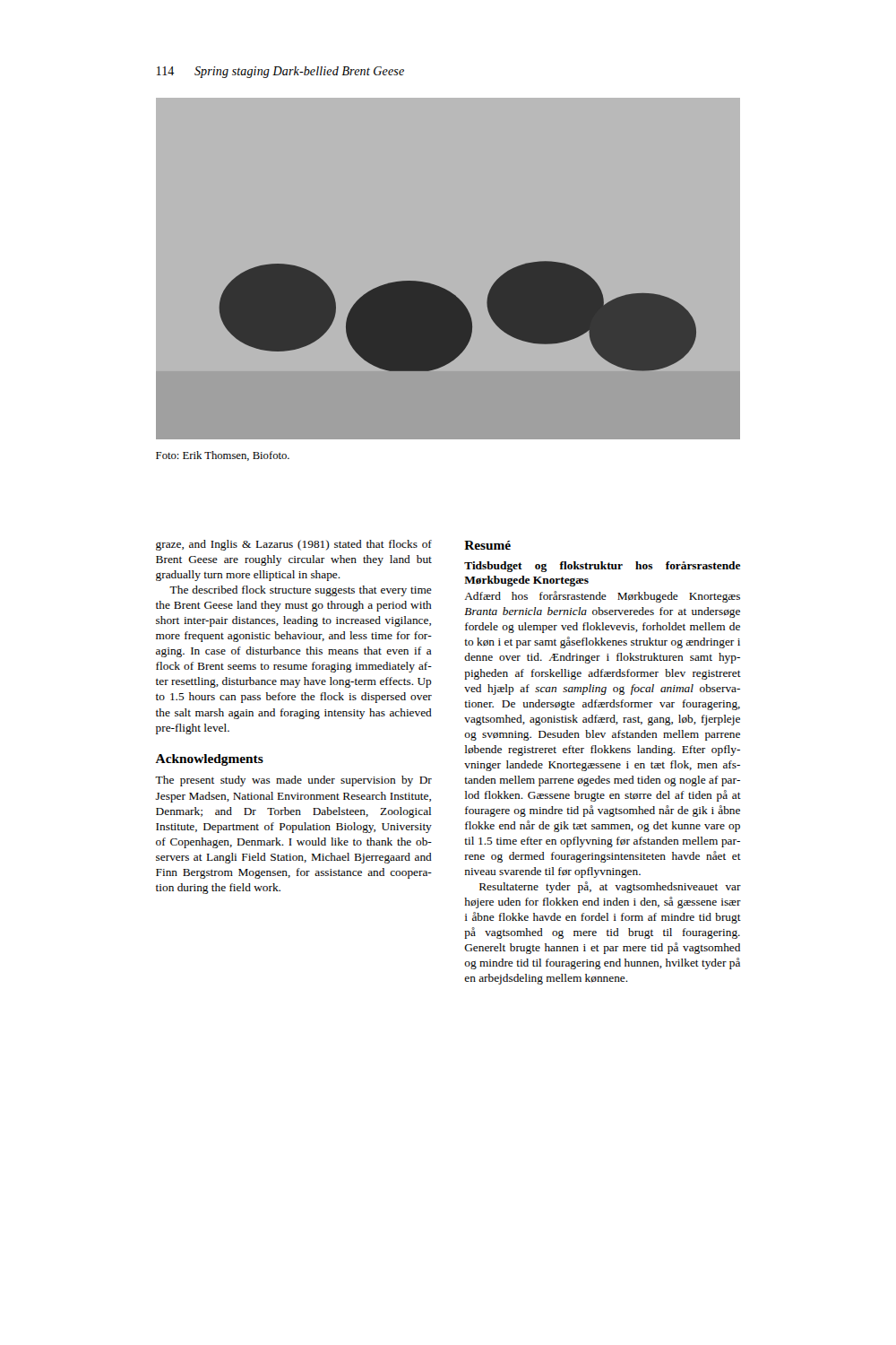114 Spring staging Dark-bellied Brent Geese
Foto: Erik Thomsen, Biofoto.
graze, and Inglis & Lazarus (1981) stated that flocks of Brent Geese are roughly circular when they land but gradually turn more elliptical in shape.
The described flock structure suggests that every time the Brent Geese land they must go through a period with short inter-pair distances, leading to increased vigilance, more frequent agonistic behaviour, and less time for foraging. In case of disturbance this means that even if a flock of Brent seems to resume foraging immediately after resettling, disturbance may have long-term effects. Up to 1.5 hours can pass before the flock is dispersed over the salt marsh again and foraging intensity has achieved pre-flight level.
Acknowledgments
The present study was made under supervision by Dr Jesper Madsen, National Environment Research Institute, Denmark; and Dr Torben Dabelsteen, Zoological Institute, Department of Population Biology, University of Copenhagen, Denmark. I would like to thank the observers at Langli Field Station, Michael Bjerregaard and Finn Bergstrom Mogensen, for assistance and cooperation during the field work.
Resumé
Tidsbudget og flokstruktur hos forårsrastende Mørkbugede Knortegæs
Adfærd hos forårsrastende Mørkbugede Knortegæs Branta bernicla bernicla observeredes for at undersøge fordele og ulemper ved floklevevis, forholdet mellem de to køn i et par samt gåseflokkenes struktur og ændringer i denne over tid. Ændringer i flokstrukturen samt hyppigheden af forskellige adfærdsformer blev registreret ved hjælp af scan sampling og focal animal observationer. De undersøgte adfærdsformer var fouragering, vagtsomhed, agonistisk adfærd, rast, gang, løb, fjerpleje og svømning. Desuden blev afstanden mellem parrene løbende registreret efter flokkens landing. Efter opflyvninger landede Knortegæssene i en tæt flok, men afstanden mellem parrene øgedes med tiden og nogle af parlod flokken. Gæssene brugte en større del af tiden på at fouragere og mindre tid på vagtsomhed når de gik i åbne flokke end når de gik tæt sammen, og det kunne vare op til 1.5 time efter en opflyvning før afstanden mellem parrene og dermed fourageringsintensiteten havde nået et niveau svarende til før opflyvningen.
Resultaterne tyder på, at vagtsomhedsniveauet var højere uden for flokken end inden i den, så gæssene især i åbne flokke havde en fordel i form af mindre tid brugt på vagtsomhed og mere tid brugt til fouragering. Generelt brugte hannen i et par mere tid på vagtsomhed og mindre tid til fouragering end hunnen, hvilket tyder på en arbejdsdeling mellem kønnene.